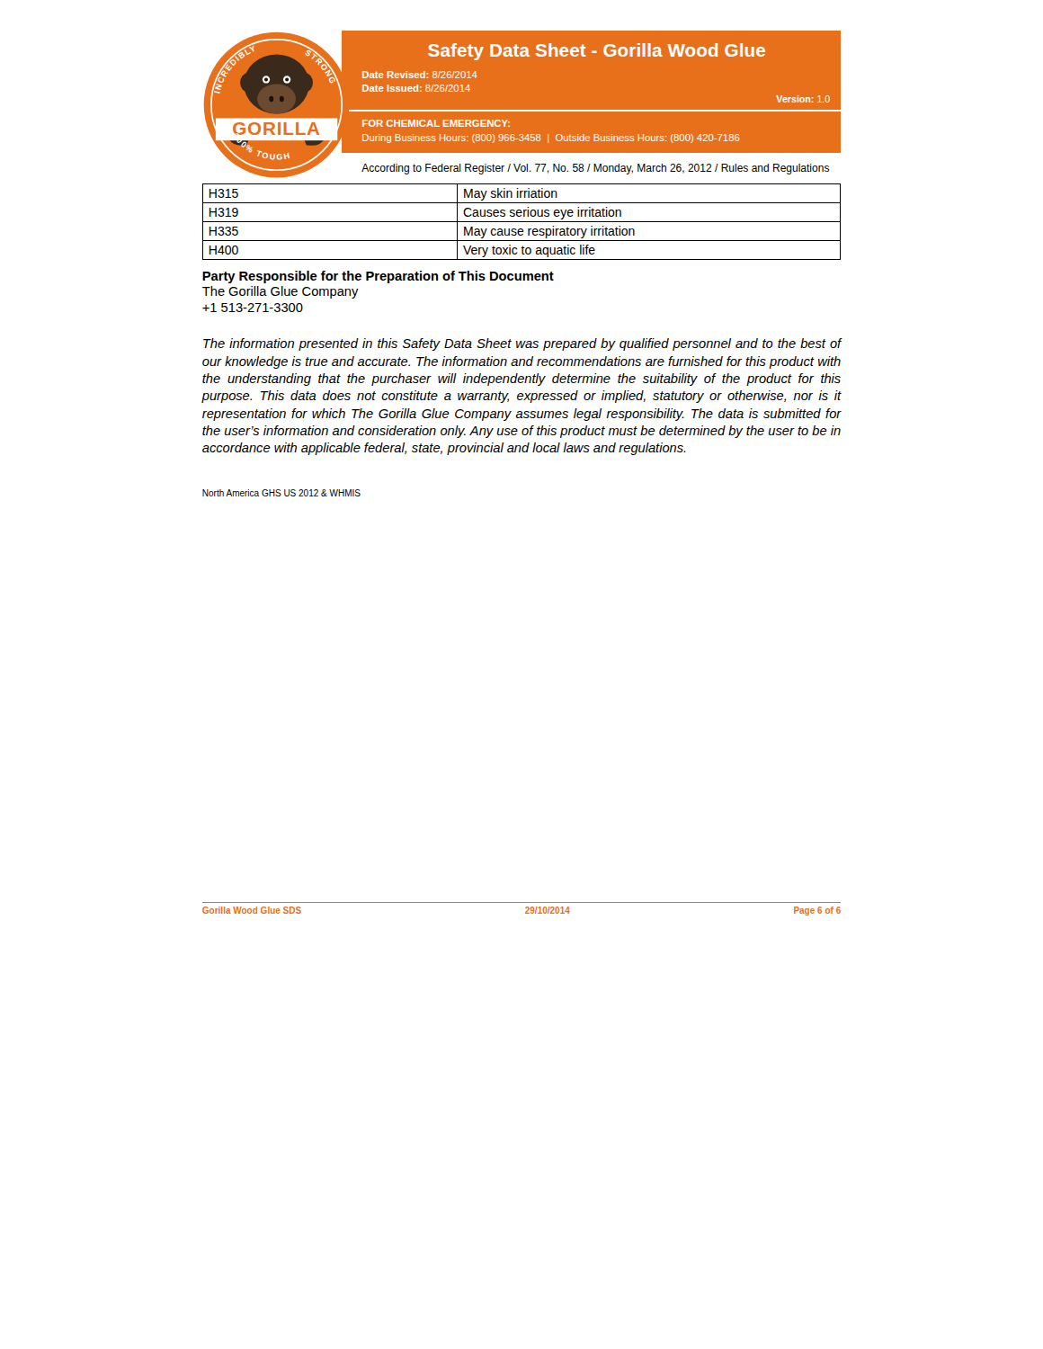GORILLA INCREDIBLY STRONG 100% TOUGH
Safety Data Sheet - Gorilla Wood Glue
Date Revised: 8/26/2014
Date Issued: 8/26/2014
Version: 1.0
FOR CHEMICAL EMERGENCY:
During Business Hours: (800) 966-3458 | Outside Business Hours: (800) 420-7186
According to Federal Register / Vol. 77, No. 58 / Monday, March 26, 2012 / Rules and Regulations
| H315 | May skin irriation |
| H319 | Causes serious eye irritation |
| H335 | May cause respiratory irritation |
| H400 | Very toxic to aquatic life |
Party Responsible for the Preparation of This Document
The Gorilla Glue Company
+1 513-271-3300
The information presented in this Safety Data Sheet was prepared by qualified personnel and to the best of our knowledge is true and accurate. The information and recommendations are furnished for this product with the understanding that the purchaser will independently determine the suitability of the product for this purpose. This data does not constitute a warranty, expressed or implied, statutory or otherwise, nor is it representation for which The Gorilla Glue Company assumes legal responsibility. The data is submitted for the user’s information and consideration only. Any use of this product must be determined by the user to be in accordance with applicable federal, state, provincial and local laws and regulations.
North America GHS US 2012 & WHMIS
Gorilla Wood Glue SDS
29/10/2014
Page 6 of 6